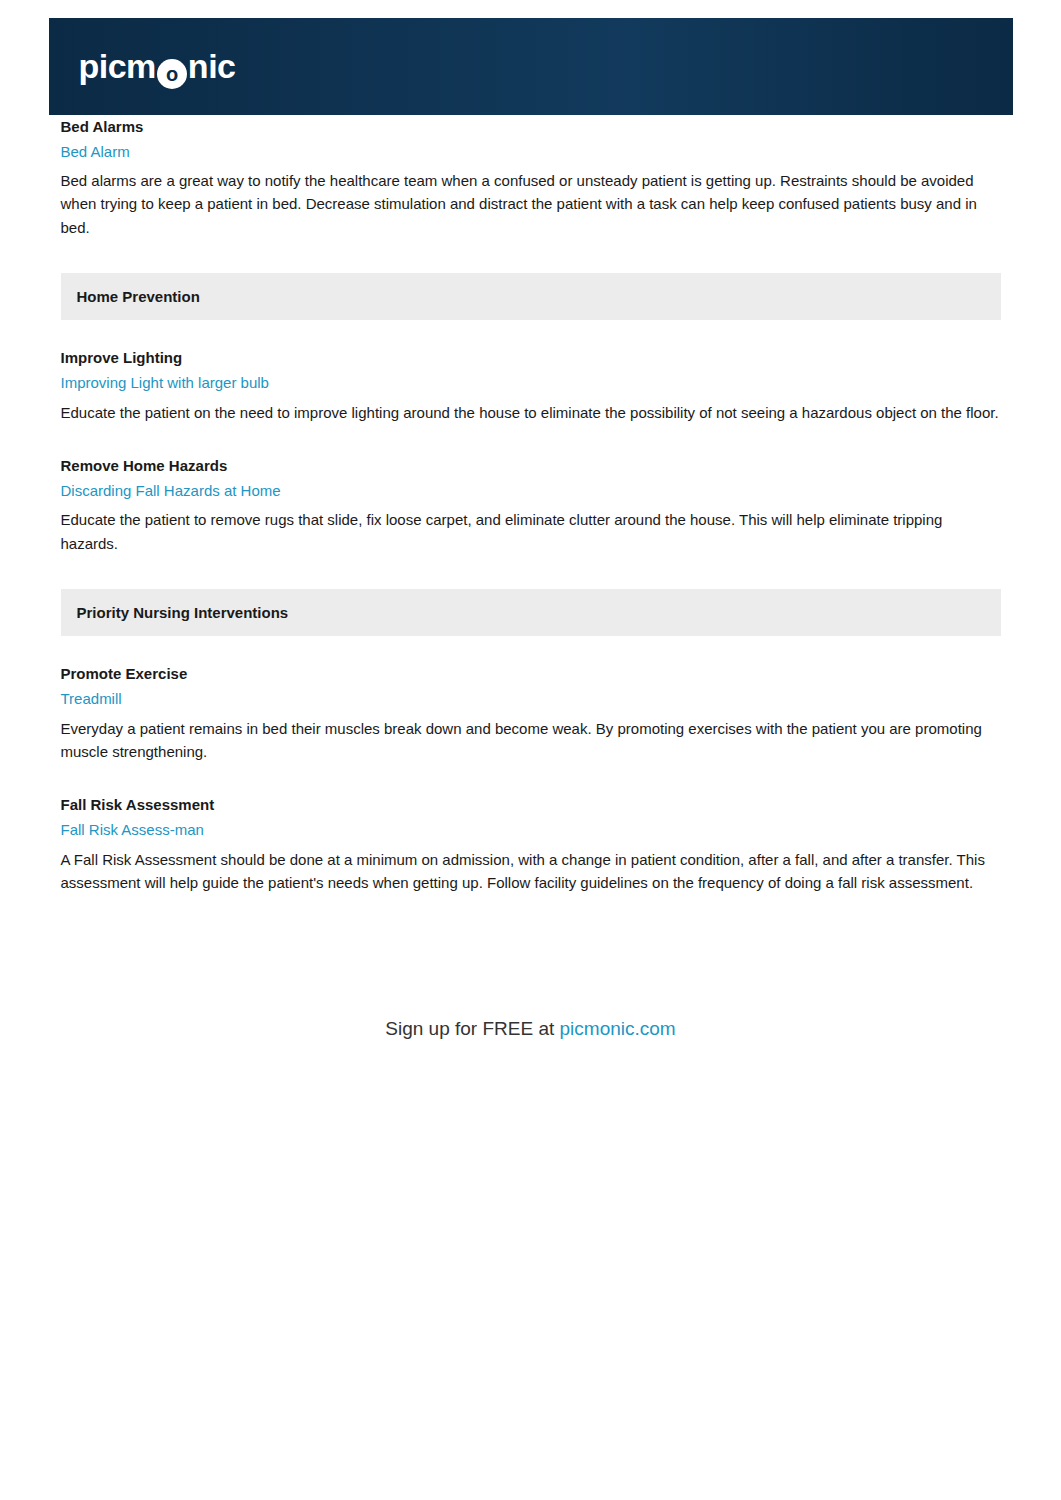picmonic
Bed Alarms
Bed Alarm
Bed alarms are a great way to notify the healthcare team when a confused or unsteady patient is getting up. Restraints should be avoided when trying to keep a patient in bed. Decrease stimulation and distract the patient with a task can help keep confused patients busy and in bed.
Home Prevention
Improve Lighting
Improving Light with larger bulb
Educate the patient on the need to improve lighting around the house to eliminate the possibility of not seeing a hazardous object on the floor.
Remove Home Hazards
Discarding Fall Hazards at Home
Educate the patient to remove rugs that slide, fix loose carpet, and eliminate clutter around the house. This will help eliminate tripping hazards.
Priority Nursing Interventions
Promote Exercise
Treadmill
Everyday a patient remains in bed their muscles break down and become weak. By promoting exercises with the patient you are promoting muscle strengthening.
Fall Risk Assessment
Fall Risk Assess-man
A Fall Risk Assessment should be done at a minimum on admission, with a change in patient condition, after a fall, and after a transfer. This assessment will help guide the patient's needs when getting up. Follow facility guidelines on the frequency of doing a fall risk assessment.
Sign up for FREE at picmonic.com